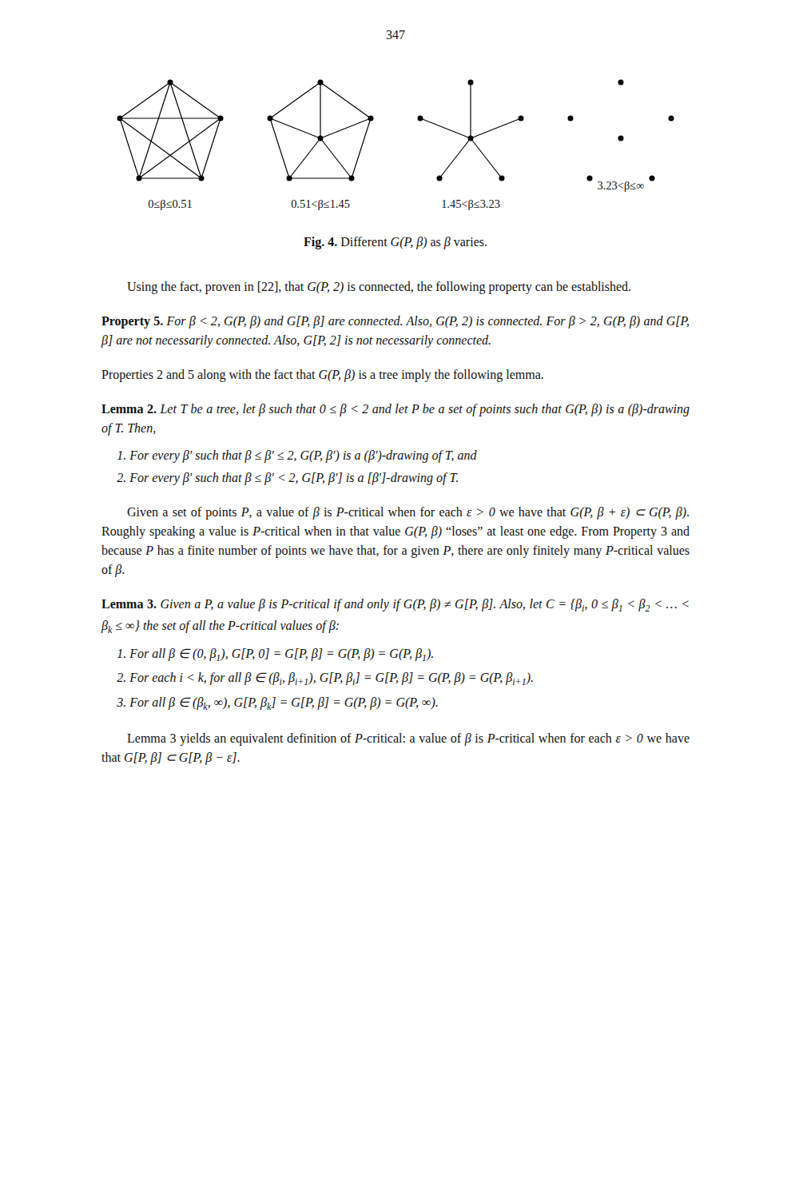347
0≤β≤0.51
0.51<β≤1.45
1.45<β≤3.23
3.23<β≤∞
Fig. 4. Different G(P, β) as β varies.
Using the fact, proven in [22], that G(P, 2) is connected, the following property can be established.
Property 5. For β < 2, G(P, β) and G[P, β] are connected. Also, G(P, 2) is connected. For β > 2, G(P, β) and G[P, β] are not necessarily connected. Also, G[P, 2] is not necessarily connected.
Properties 2 and 5 along with the fact that G(P, β) is a tree imply the following lemma.
Lemma 2. Let T be a tree, let β such that 0 ≤ β < 2 and let P be a set of points such that G(P, β) is a (β)-drawing of T. Then,
For every β′ such that β ≤ β′ ≤ 2, G(P, β′) is a (β′)-drawing of T, and
For every β′ such that β ≤ β′ < 2, G[P, β′] is a [β′]-drawing of T.
Given a set of points P, a value of β is P-critical when for each ε > 0 we have that G(P, β + ε) ⊂ G(P, β). Roughly speaking a value is P-critical when in that value G(P, β) “loses” at least one edge. From Property 3 and because P has a finite number of points we have that, for a given P, there are only finitely many P-critical values of β.
Lemma 3. Given a P, a value β is P-critical if and only if G(P, β) ≠ G[P, β]. Also, let C = {βi, 0 ≤ β1 < β2 < … < βk ≤ ∞} the set of all the P-critical values of β:
For all β ∈ (0, β1), G[P, 0] = G[P, β] = G(P, β) = G(P, β1).
For each i < k, for all β ∈ (βi, βi+1), G[P, βi] = G[P, β] = G(P, β) = G(P, βi+1).
For all β ∈ (βk, ∞), G[P, βk] = G[P, β] = G(P, β) = G(P, ∞).
Lemma 3 yields an equivalent definition of P-critical: a value of β is P-critical when for each ε > 0 we have that G[P, β] ⊂ G[P, β − ε].